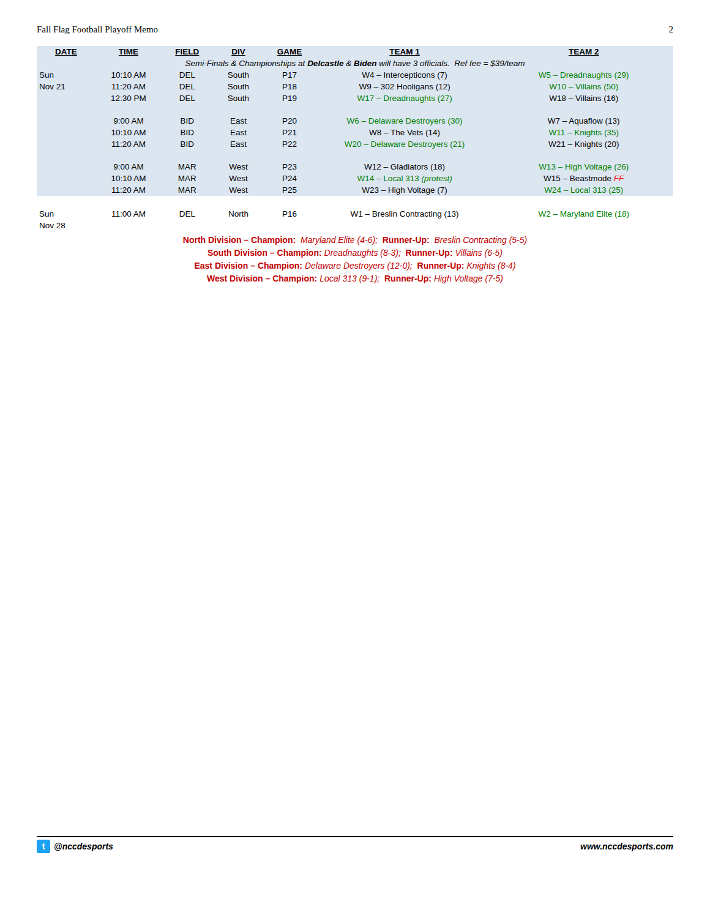Fall Flag Football Playoff Memo
2
| DATE | TIME | FIELD | DIV | GAME | TEAM 1 | TEAM 2 |
| --- | --- | --- | --- | --- | --- | --- |
| Semi-Finals & Championships at Delcastle & Biden will have 3 officials. Ref fee = $39/team |
| Sun | 10:10 AM | DEL | South | P17 | W4 – Intercepticons (7) | W5 – Dreadnaughts (29) |
| Nov 21 | 11:20 AM | DEL | South | P18 | W9 – 302 Hooligans (12) | W10 – Villains (50) |
| | 12:30 PM | DEL | South | P19 | W17 – Dreadnaughts (27) | W18 – Villains (16) |
| | 9:00 AM | BID | East | P20 | W6 – Delaware Destroyers (30) | W7 – Aquaflow (13) |
| | 10:10 AM | BID | East | P21 | W8 – The Vets (14) | W11 – Knights (35) |
| | 11:20 AM | BID | East | P22 | W20 – Delaware Destroyers (21) | W21 – Knights (20) |
| | 9:00 AM | MAR | West | P23 | W12 – Gladiators (18) | W13 – High Voltage (26) |
| | 10:10 AM | MAR | West | P24 | W14 – Local 313 (protest) | W15 – Beastmode FF |
| | 11:20 AM | MAR | West | P25 | W23 – High Voltage (7) | W24 – Local 313 (25) |
| Sun | 11:00 AM | DEL | North | P16 | W1 – Breslin Contracting (13) | W2 – Maryland Elite (18) |
| Nov 28 | |
North Division – Champion: Maryland Elite (4-6); Runner-Up: Breslin Contracting (5-5)
South Division – Champion: Dreadnaughts (8-3); Runner-Up: Villains (6-5)
East Division – Champion: Delaware Destroyers (12-0); Runner-Up: Knights (8-4)
West Division – Champion: Local 313 (9-1); Runner-Up: High Voltage (7-5)
t @nccdesports
www.nccdesports.com